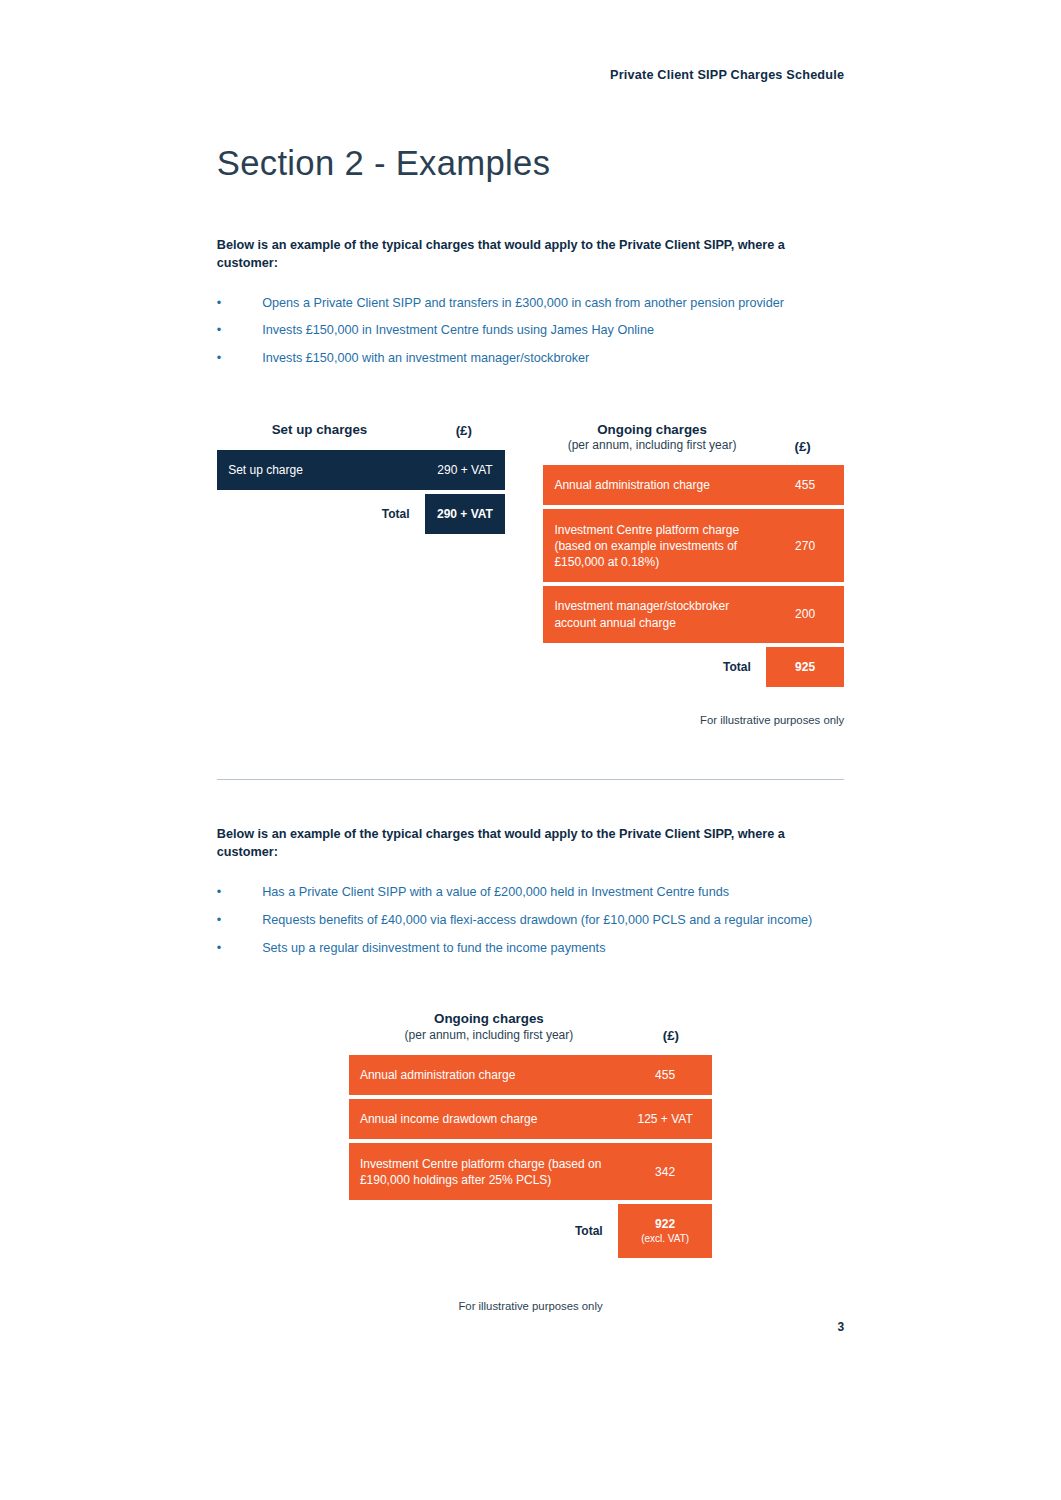Private Client SIPP Charges Schedule
Section 2 - Examples
Below is an example of the typical charges that would apply to the Private Client SIPP, where a customer:
Opens a Private Client SIPP and transfers in £300,000 in cash from another pension provider
Invests £150,000 in Investment Centre funds using James Hay Online
Invests £150,000 with an investment manager/stockbroker
Set up charges
(£)
| Set up charge | 290 + VAT |
| Total | 290 + VAT |
Ongoing charges(per annum, including first year)
(£)
| Annual administration charge | 455 |
| Investment Centre platform charge (based on example investments of £150,000 at 0.18%) | 270 |
| Investment manager/stockbroker account annual charge | 200 |
| Total | 925 |
For illustrative purposes only
Below is an example of the typical charges that would apply to the Private Client SIPP, where a customer:
Has a Private Client SIPP with a value of £200,000 held in Investment Centre funds
Requests benefits of £40,000 via flexi-access drawdown (for £10,000 PCLS and a regular income)
Sets up a regular disinvestment to fund the income payments
Ongoing charges(per annum, including first year)
(£)
| Annual administration charge | 455 |
| Annual income drawdown charge | 125 + VAT |
| Investment Centre platform charge (based on £190,000 holdings after 25% PCLS) | 342 |
| Total | 922 (excl. VAT) |
For illustrative purposes only
3